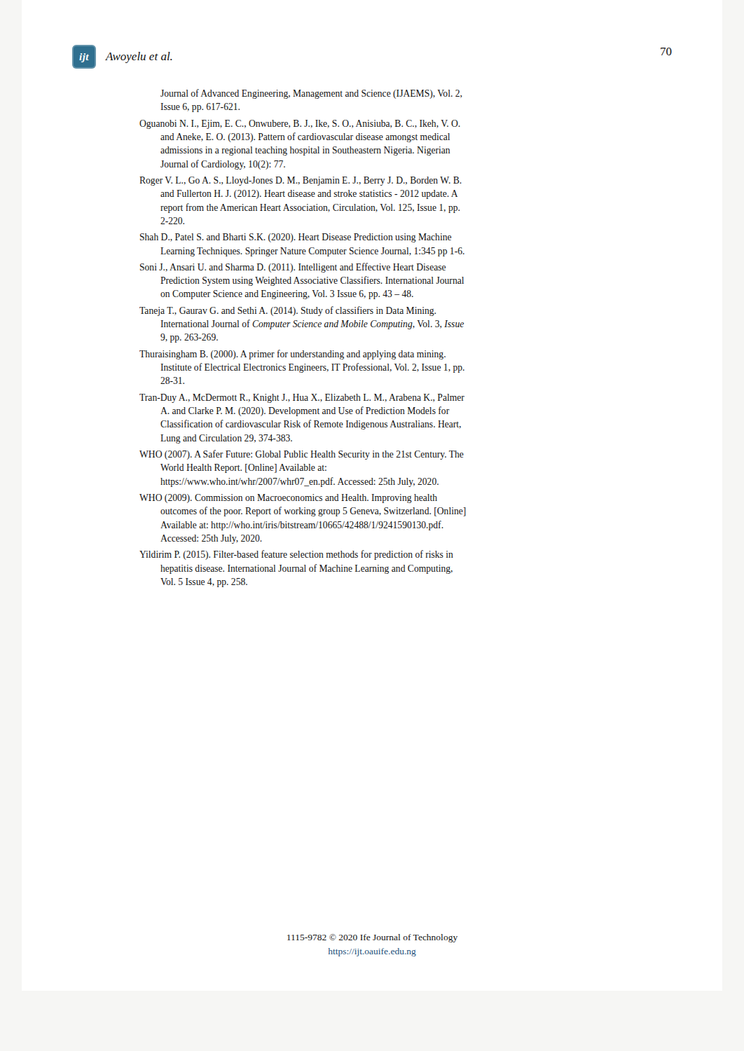ijt
Awoyelu et al.
70
Journal of Advanced Engineering, Management and Science (IJAEMS), Vol. 2, Issue 6, pp. 617-621.
Oguanobi N. I., Ejim, E. C., Onwubere, B. J., Ike, S. O., Anisiuba, B. C., Ikeh, V. O. and Aneke, E. O. (2013). Pattern of cardiovascular disease amongst medical admissions in a regional teaching hospital in Southeastern Nigeria. Nigerian Journal of Cardiology, 10(2): 77.
Roger V. L., Go A. S., Lloyd-Jones D. M., Benjamin E. J., Berry J. D., Borden W. B. and Fullerton H. J. (2012). Heart disease and stroke statistics - 2012 update. A report from the American Heart Association, Circulation, Vol. 125, Issue 1, pp. 2-220.
Shah D., Patel S. and Bharti S.K. (2020). Heart Disease Prediction using Machine Learning Techniques. Springer Nature Computer Science Journal, 1:345 pp 1-6.
Soni J., Ansari U. and Sharma D. (2011). Intelligent and Effective Heart Disease Prediction System using Weighted Associative Classifiers. International Journal on Computer Science and Engineering, Vol. 3 Issue 6, pp. 43 – 48.
Taneja T., Gaurav G. and Sethi A. (2014). Study of classifiers in Data Mining. International Journal of Computer Science and Mobile Computing, Vol. 3, Issue 9, pp. 263-269.
Thuraisingham B. (2000). A primer for understanding and applying data mining. Institute of Electrical Electronics Engineers, IT Professional, Vol. 2, Issue 1, pp. 28-31.
Tran-Duy A., McDermott R., Knight J., Hua X., Elizabeth L. M., Arabena K., Palmer A. and Clarke P. M. (2020). Development and Use of Prediction Models for Classification of cardiovascular Risk of Remote Indigenous Australians. Heart, Lung and Circulation 29, 374-383.
WHO (2007). A Safer Future: Global Public Health Security in the 21st Century. The World Health Report. [Online] Available at: https://www.who.int/whr/2007/whr07_en.pdf. Accessed: 25th July, 2020.
WHO (2009). Commission on Macroeconomics and Health. Improving health outcomes of the poor. Report of working group 5 Geneva, Switzerland. [Online] Available at: http://who.int/iris/bitstream/10665/42488/1/9241590130.pdf. Accessed: 25th July, 2020.
Yildirim P. (2015). Filter-based feature selection methods for prediction of risks in hepatitis disease. International Journal of Machine Learning and Computing, Vol. 5 Issue 4, pp. 258.
1115-9782 © 2020 Ife Journal of Technology
https://ijt.oauife.edu.ng